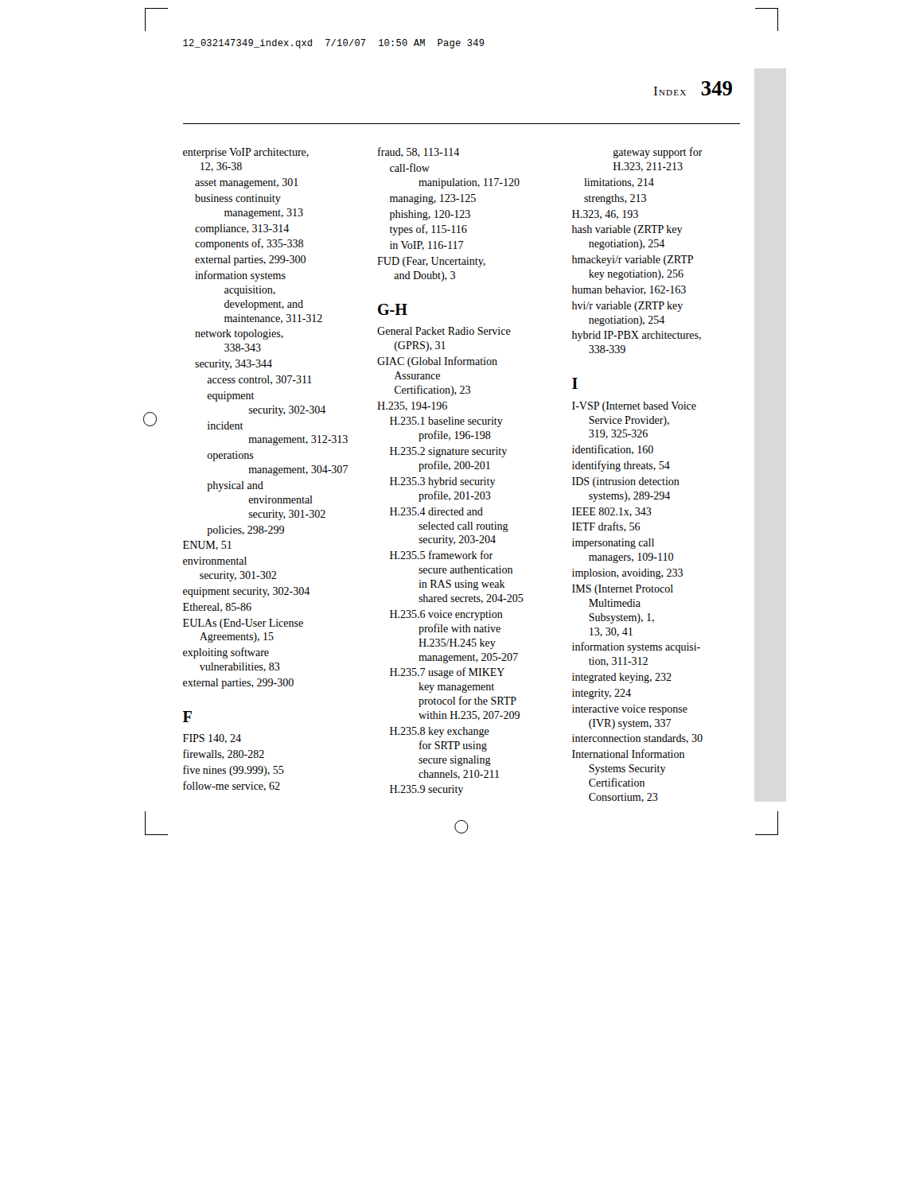12_032147349_index.qxd 7/10/07 10:50 AM Page 349
Index 349
enterprise VoIP architecture,12, 36-38
asset management, 301
business continuitymanagement, 313
compliance, 313-314
components of, 335-338
external parties, 299-300
information systemsacquisition, development, and maintenance, 311-312
network topologies,338-343
security, 343-344
access control, 307-311
equipmentsecurity, 302-304
incidentmanagement, 312-313
operationsmanagement, 304-307
physical andenvironmental security, 301-302
policies, 298-299
ENUM, 51
environmentalsecurity, 301-302
equipment security, 302-304
Ethereal, 85-86
EULAs (End-User LicenseAgreements), 15
exploiting softwarevulnerabilities, 83
external parties, 299-300
F
FIPS 140, 24
firewalls, 280-282
five nines (99.999), 55
follow-me service, 62
fraud, 58, 113-114
call-flowmanipulation, 117-120
managing, 123-125
phishing, 120-123
types of, 115-116
in VoIP, 116-117
FUD (Fear, Uncertainty,and Doubt), 3
G-H
General Packet Radio Service(GPRS), 31
GIAC (Global InformationAssurance Certification), 23
H.235, 194-196
H.235.1 baseline securityprofile, 196-198
H.235.2 signature securityprofile, 200-201
H.235.3 hybrid securityprofile, 201-203
H.235.4 directed andselected call routing security, 203-204
H.235.5 framework forsecure authentication in RAS using weak shared secrets, 204-205
H.235.6 voice encryptionprofile with native H.235/H.245 key management, 205-207
H.235.7 usage of MIKEYkey management protocol for the SRTP within H.235, 207-209
H.235.8 key exchangefor SRTP using secure signaling channels, 210-211
H.235.9 securitygateway support for H.323, 211-213
limitations, 214
strengths, 213
H.323, 46, 193
hash variable (ZRTP keynegotiation), 254
hmackeyi/r variable (ZRTPkey negotiation), 256
human behavior, 162-163
hvi/r variable (ZRTP keynegotiation), 254
hybrid IP-PBX architectures,338-339
I
I-VSP (Internet based VoiceService Provider), 319, 325-326
identification, 160
identifying threats, 54
IDS (intrusion detectionsystems), 289-294
IEEE 802.1x, 343
IETF drafts, 56
impersonating callmanagers, 109-110
implosion, avoiding, 233
IMS (Internet ProtocolMultimedia Subsystem), 1, 13, 30, 41
information systems acquisi-tion, 311-312
integrated keying, 232
integrity, 224
interactive voice response(IVR) system, 337
interconnection standards, 30
International InformationSystems Security Certification Consortium, 23